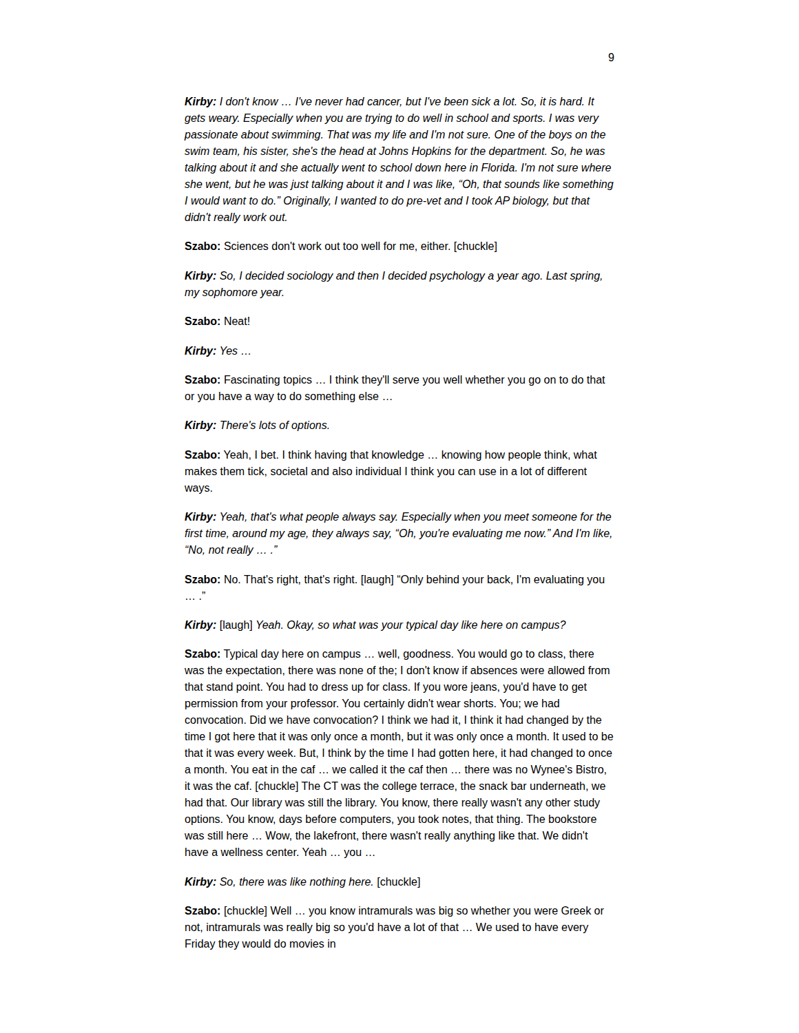9
Kirby: I don't know … I've never had cancer, but I've been sick a lot. So, it is hard. It gets weary. Especially when you are trying to do well in school and sports. I was very passionate about swimming. That was my life and I'm not sure. One of the boys on the swim team, his sister, she's the head at Johns Hopkins for the department. So, he was talking about it and she actually went to school down here in Florida. I'm not sure where she went, but he was just talking about it and I was like, “Oh, that sounds like something I would want to do.” Originally, I wanted to do pre-vet and I took AP biology, but that didn't really work out.
Szabo: Sciences don't work out too well for me, either. [chuckle]
Kirby: So, I decided sociology and then I decided psychology a year ago. Last spring, my sophomore year.
Szabo: Neat!
Kirby: Yes …
Szabo: Fascinating topics … I think they'll serve you well whether you go on to do that or you have a way to do something else …
Kirby: There's lots of options.
Szabo: Yeah, I bet. I think having that knowledge … knowing how people think, what makes them tick, societal and also individual I think you can use in a lot of different ways.
Kirby: Yeah, that's what people always say. Especially when you meet someone for the first time, around my age, they always say, “Oh, you're evaluating me now.” And I'm like, “No, not really … .”
Szabo: No. That's right, that's right. [laugh] “Only behind your back, I'm evaluating you … .”
Kirby: [laugh] Yeah. Okay, so what was your typical day like here on campus?
Szabo: Typical day here on campus … well, goodness. You would go to class, there was the expectation, there was none of the; I don't know if absences were allowed from that stand point. You had to dress up for class. If you wore jeans, you'd have to get permission from your professor. You certainly didn't wear shorts. You; we had convocation. Did we have convocation? I think we had it, I think it had changed by the time I got here that it was only once a month, but it was only once a month. It used to be that it was every week. But, I think by the time I had gotten here, it had changed to once a month. You eat in the caf … we called it the caf then … there was no Wynee's Bistro, it was the caf. [chuckle] The CT was the college terrace, the snack bar underneath, we had that. Our library was still the library. You know, there really wasn't any other study options. You know, days before computers, you took notes, that thing. The bookstore was still here … Wow, the lakefront, there wasn't really anything like that. We didn't have a wellness center. Yeah … you …
Kirby: So, there was like nothing here. [chuckle]
Szabo: [chuckle] Well … you know intramurals was big so whether you were Greek or not, intramurals was really big so you'd have a lot of that … We used to have every Friday they would do movies in